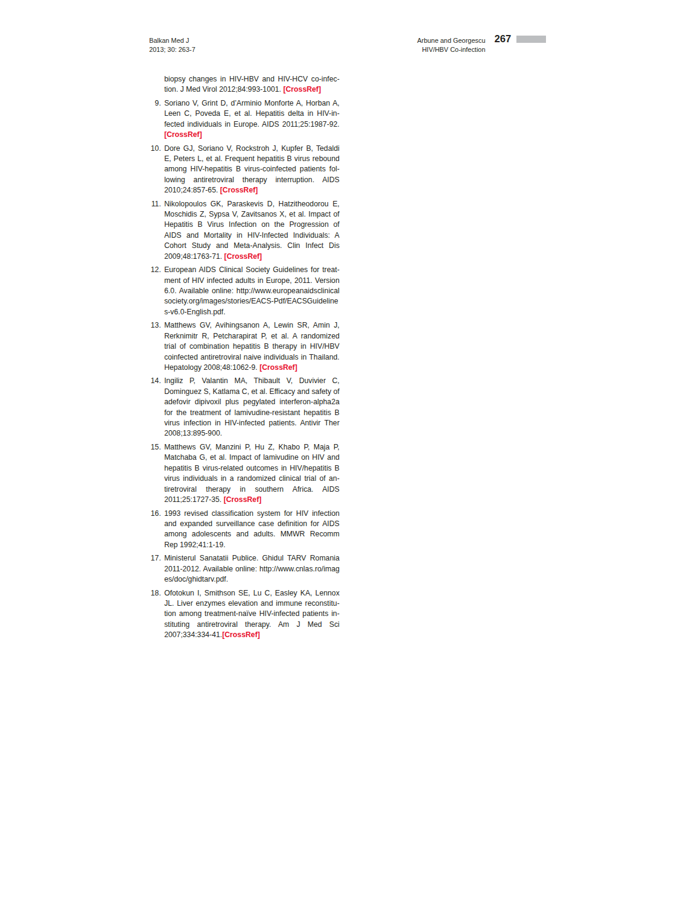Balkan Med J
2013; 30: 263-7
Arbune and Georgescu
HIV/HBV Co-infection
267
biopsy changes in HIV-HBV and HIV-HCV co-infection. J Med Virol 2012;84:993-1001. [CrossRef]
9. Soriano V, Grint D, d’Arminio Monforte A, Horban A, Leen C, Poveda E, et al. Hepatitis delta in HIV-infected individuals in Europe. AIDS 2011;25:1987-92. [CrossRef]
10. Dore GJ, Soriano V, Rockstroh J, Kupfer B, Tedaldi E, Peters L, et al. Frequent hepatitis B virus rebound among HIV-hepatitis B virus-coinfected patients following antiretroviral therapy interruption. AIDS 2010;24:857-65. [CrossRef]
11. Nikolopoulos GK, Paraskevis D, Hatzitheodorou E, Moschidis Z, Sypsa V, Zavitsanos X, et al. Impact of Hepatitis B Virus Infection on the Progression of AIDS and Mortality in HIV-Infected Individuals: A Cohort Study and Meta-Analysis. Clin Infect Dis 2009;48:1763-71. [CrossRef]
12. European AIDS Clinical Society Guidelines for treatment of HIV infected adults in Europe, 2011. Version 6.0. Available online: http://www.europeanaidsclinicalsociety.org/images/stories/EACS-Pdf/EACSGuidelines-v6.0-English.pdf.
13. Matthews GV, Avihingsanon A, Lewin SR, Amin J, Rerknimitr R, Petcharapirat P, et al. A randomized trial of combination hepatitis B therapy in HIV/HBV coinfected antiretroviral naive individuals in Thailand. Hepatology 2008;48:1062-9. [CrossRef]
14. Ingiliz P, Valantin MA, Thibault V, Duvivier C, Dominguez S, Katlama C, et al. Efficacy and safety of adefovir dipivoxil plus pegylated interferon-alpha2a for the treatment of lamivudine-resistant hepatitis B virus infection in HIV-infected patients. Antivir Ther 2008;13:895-900.
15. Matthews GV, Manzini P, Hu Z, Khabo P, Maja P, Matchaba G, et al. Impact of lamivudine on HIV and hepatitis B virus-related outcomes in HIV/hepatitis B virus individuals in a randomized clinical trial of antiretroviral therapy in southern Africa. AIDS 2011;25:1727-35. [CrossRef]
16. 1993 revised classification system for HIV infection and expanded surveillance case definition for AIDS among adolescents and adults. MMWR Recomm Rep 1992;41:1-19.
17. Ministerul Sanatatii Publice. Ghidul TARV Romania 2011-2012. Available online: http://www.cnlas.ro/images/doc/ghidtarv.pdf.
18. Ofotokun I, Smithson SE, Lu C, Easley KA, Lennox JL. Liver enzymes elevation and immune reconstitution among treatment-naïve HIV-infected patients instituting antiretroviral therapy. Am J Med Sci 2007;334:334-41.[CrossRef]